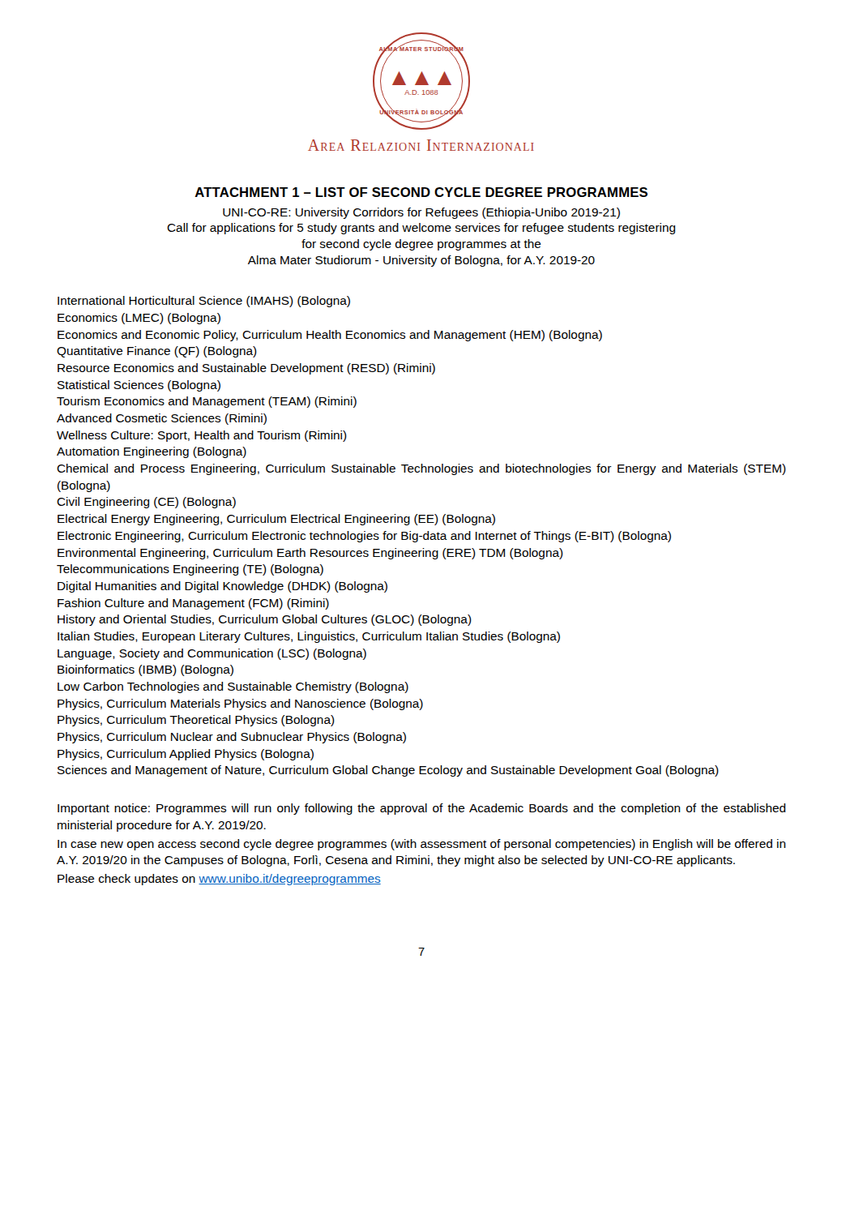ALMA MATER STUDIORUM
▲▲▲
A.D. 1088
UNIVERSITÀ DI BOLOGNA
Area Relazioni Internazionali
ATTACHMENT 1 – LIST OF SECOND CYCLE DEGREE PROGRAMMES
UNI-CO-RE: University Corridors for Refugees (Ethiopia-Unibo 2019-21)
Call for applications for 5 study grants and welcome services for refugee students registering
for second cycle degree programmes at the
Alma Mater Studiorum - University of Bologna, for A.Y. 2019-20
International Horticultural Science (IMAHS) (Bologna)
Economics (LMEC) (Bologna)
Economics and Economic Policy, Curriculum Health Economics and Management (HEM) (Bologna)
Quantitative Finance (QF) (Bologna)
Resource Economics and Sustainable Development (RESD) (Rimini)
Statistical Sciences (Bologna)
Tourism Economics and Management (TEAM) (Rimini)
Advanced Cosmetic Sciences (Rimini)
Wellness Culture: Sport, Health and Tourism (Rimini)
Automation Engineering (Bologna)
Chemical and Process Engineering, Curriculum Sustainable Technologies and biotechnologies for Energy and Materials (STEM) (Bologna)
Civil Engineering (CE) (Bologna)
Electrical Energy Engineering, Curriculum Electrical Engineering (EE) (Bologna)
Electronic Engineering, Curriculum Electronic technologies for Big-data and Internet of Things (E-BIT) (Bologna)
Environmental Engineering, Curriculum Earth Resources Engineering (ERE) TDM (Bologna)
Telecommunications Engineering (TE) (Bologna)
Digital Humanities and Digital Knowledge (DHDK) (Bologna)
Fashion Culture and Management (FCM) (Rimini)
History and Oriental Studies, Curriculum Global Cultures (GLOC) (Bologna)
Italian Studies, European Literary Cultures, Linguistics, Curriculum Italian Studies (Bologna)
Language, Society and Communication (LSC) (Bologna)
Bioinformatics (IBMB) (Bologna)
Low Carbon Technologies and Sustainable Chemistry (Bologna)
Physics, Curriculum Materials Physics and Nanoscience (Bologna)
Physics, Curriculum Theoretical Physics (Bologna)
Physics, Curriculum Nuclear and Subnuclear Physics (Bologna)
Physics, Curriculum Applied Physics (Bologna)
Sciences and Management of Nature, Curriculum Global Change Ecology and Sustainable Development Goal (Bologna)
Important notice: Programmes will run only following the approval of the Academic Boards and the completion of the established ministerial procedure for A.Y. 2019/20.
In case new open access second cycle degree programmes (with assessment of personal competencies) in English will be offered in A.Y. 2019/20 in the Campuses of Bologna, Forlì, Cesena and Rimini, they might also be selected by UNI-CO-RE applicants.
Please check updates on www.unibo.it/degreeprogrammes
7